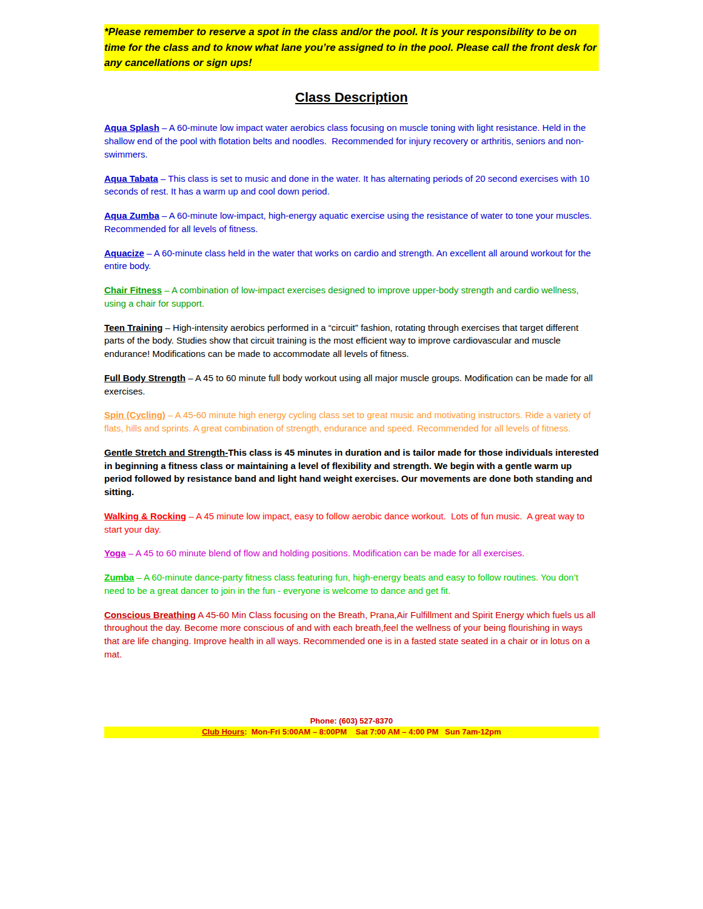*Please remember to reserve a spot in the class and/or the pool. It is your responsibility to be on time for the class and to know what lane you’re assigned to in the pool. Please call the front desk for any cancellations or sign ups!
Class Description
Aqua Splash – A 60-minute low impact water aerobics class focusing on muscle toning with light resistance. Held in the shallow end of the pool with flotation belts and noodles. Recommended for injury recovery or arthritis, seniors and non-swimmers.
Aqua Tabata – This class is set to music and done in the water. It has alternating periods of 20 second exercises with 10 seconds of rest. It has a warm up and cool down period.
Aqua Zumba – A 60-minute low-impact, high-energy aquatic exercise using the resistance of water to tone your muscles. Recommended for all levels of fitness.
Aquacize – A 60-minute class held in the water that works on cardio and strength. An excellent all around workout for the entire body.
Chair Fitness – A combination of low-impact exercises designed to improve upper-body strength and cardio wellness, using a chair for support.
Teen Training – High-intensity aerobics performed in a “circuit” fashion, rotating through exercises that target different parts of the body. Studies show that circuit training is the most efficient way to improve cardiovascular and muscle endurance! Modifications can be made to accommodate all levels of fitness.
Full Body Strength – A 45 to 60 minute full body workout using all major muscle groups. Modification can be made for all exercises.
Spin (Cycling) – A 45-60 minute high energy cycling class set to great music and motivating instructors. Ride a variety of flats, hills and sprints. A great combination of strength, endurance and speed. Recommended for all levels of fitness.
Gentle Stretch and Strength-This class is 45 minutes in duration and is tailor made for those individuals interested in beginning a fitness class or maintaining a level of flexibility and strength. We begin with a gentle warm up period followed by resistance band and light hand weight exercises. Our movements are done both standing and sitting.
Walking & Rocking – A 45 minute low impact, easy to follow aerobic dance workout. Lots of fun music. A great way to start your day.
Yoga – A 45 to 60 minute blend of flow and holding positions. Modification can be made for all exercises.
Zumba – A 60-minute dance-party fitness class featuring fun, high-energy beats and easy to follow routines. You don’t need to be a great dancer to join in the fun - everyone is welcome to dance and get fit.
Conscious Breathing A 45-60 Min Class focusing on the Breath, Prana,Air Fulfillment and Spirit Energy which fuels us all throughout the day. Become more conscious of and with each breath,feel the wellness of your being flourishing in ways that are life changing. Improve health in all ways. Recommended one is in a fasted state seated in a chair or in lotus on a mat.
Phone: (603) 527-8370
Club Hours: Mon-Fri 5:00AM – 8:00PM Sat 7:00 AM – 4:00 PM Sun 7am-12pm